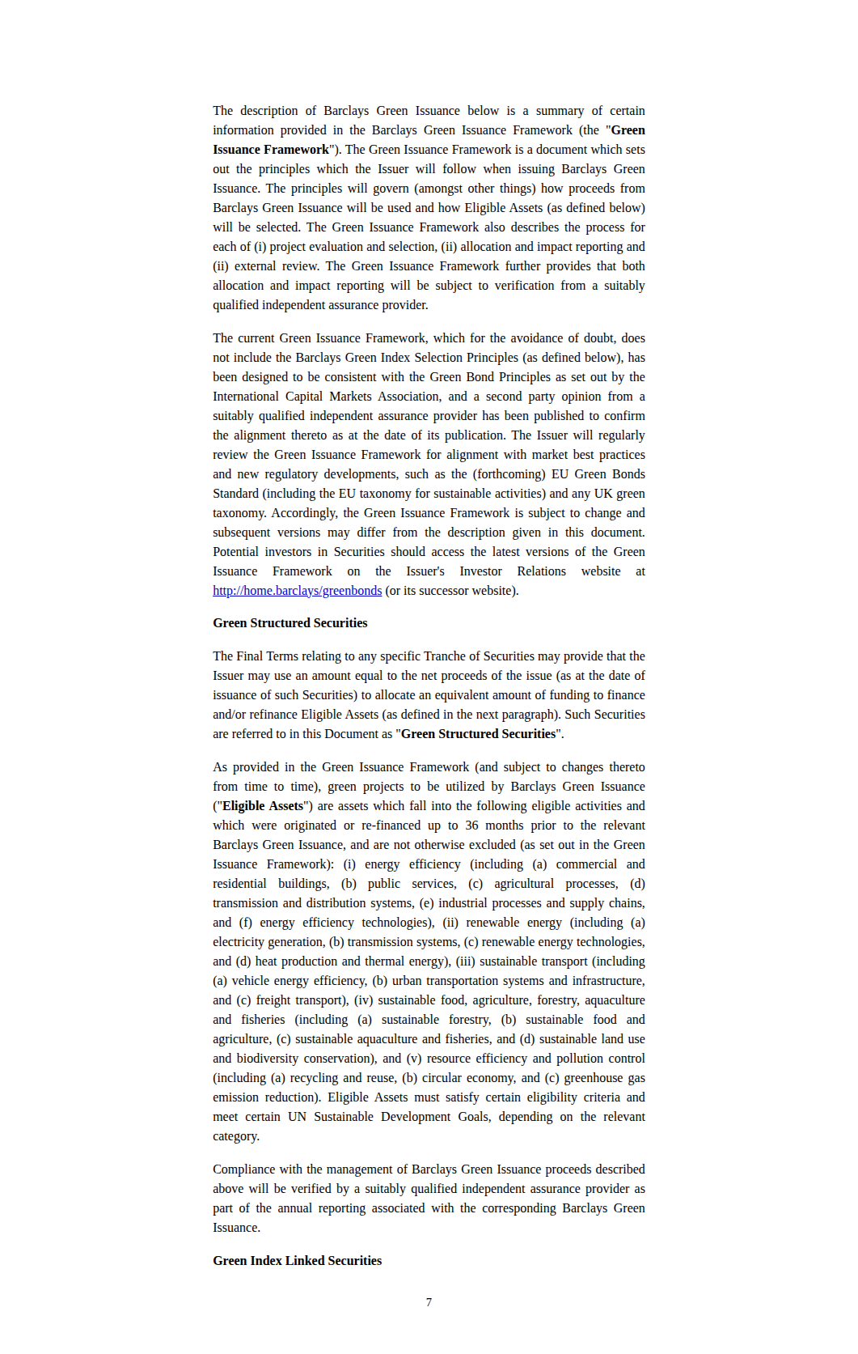The description of Barclays Green Issuance below is a summary of certain information provided in the Barclays Green Issuance Framework (the "Green Issuance Framework"). The Green Issuance Framework is a document which sets out the principles which the Issuer will follow when issuing Barclays Green Issuance. The principles will govern (amongst other things) how proceeds from Barclays Green Issuance will be used and how Eligible Assets (as defined below) will be selected. The Green Issuance Framework also describes the process for each of (i) project evaluation and selection, (ii) allocation and impact reporting and (ii) external review. The Green Issuance Framework further provides that both allocation and impact reporting will be subject to verification from a suitably qualified independent assurance provider.
The current Green Issuance Framework, which for the avoidance of doubt, does not include the Barclays Green Index Selection Principles (as defined below), has been designed to be consistent with the Green Bond Principles as set out by the International Capital Markets Association, and a second party opinion from a suitably qualified independent assurance provider has been published to confirm the alignment thereto as at the date of its publication. The Issuer will regularly review the Green Issuance Framework for alignment with market best practices and new regulatory developments, such as the (forthcoming) EU Green Bonds Standard (including the EU taxonomy for sustainable activities) and any UK green taxonomy. Accordingly, the Green Issuance Framework is subject to change and subsequent versions may differ from the description given in this document. Potential investors in Securities should access the latest versions of the Green Issuance Framework on the Issuer's Investor Relations website at http://home.barclays/greenbonds (or its successor website).
Green Structured Securities
The Final Terms relating to any specific Tranche of Securities may provide that the Issuer may use an amount equal to the net proceeds of the issue (as at the date of issuance of such Securities) to allocate an equivalent amount of funding to finance and/or refinance Eligible Assets (as defined in the next paragraph). Such Securities are referred to in this Document as "Green Structured Securities".
As provided in the Green Issuance Framework (and subject to changes thereto from time to time), green projects to be utilized by Barclays Green Issuance ("Eligible Assets") are assets which fall into the following eligible activities and which were originated or re-financed up to 36 months prior to the relevant Barclays Green Issuance, and are not otherwise excluded (as set out in the Green Issuance Framework): (i) energy efficiency (including (a) commercial and residential buildings, (b) public services, (c) agricultural processes, (d) transmission and distribution systems, (e) industrial processes and supply chains, and (f) energy efficiency technologies), (ii) renewable energy (including (a) electricity generation, (b) transmission systems, (c) renewable energy technologies, and (d) heat production and thermal energy), (iii) sustainable transport (including (a) vehicle energy efficiency, (b) urban transportation systems and infrastructure, and (c) freight transport), (iv) sustainable food, agriculture, forestry, aquaculture and fisheries (including (a) sustainable forestry, (b) sustainable food and agriculture, (c) sustainable aquaculture and fisheries, and (d) sustainable land use and biodiversity conservation), and (v) resource efficiency and pollution control (including (a) recycling and reuse, (b) circular economy, and (c) greenhouse gas emission reduction). Eligible Assets must satisfy certain eligibility criteria and meet certain UN Sustainable Development Goals, depending on the relevant category.
Compliance with the management of Barclays Green Issuance proceeds described above will be verified by a suitably qualified independent assurance provider as part of the annual reporting associated with the corresponding Barclays Green Issuance.
Green Index Linked Securities
7